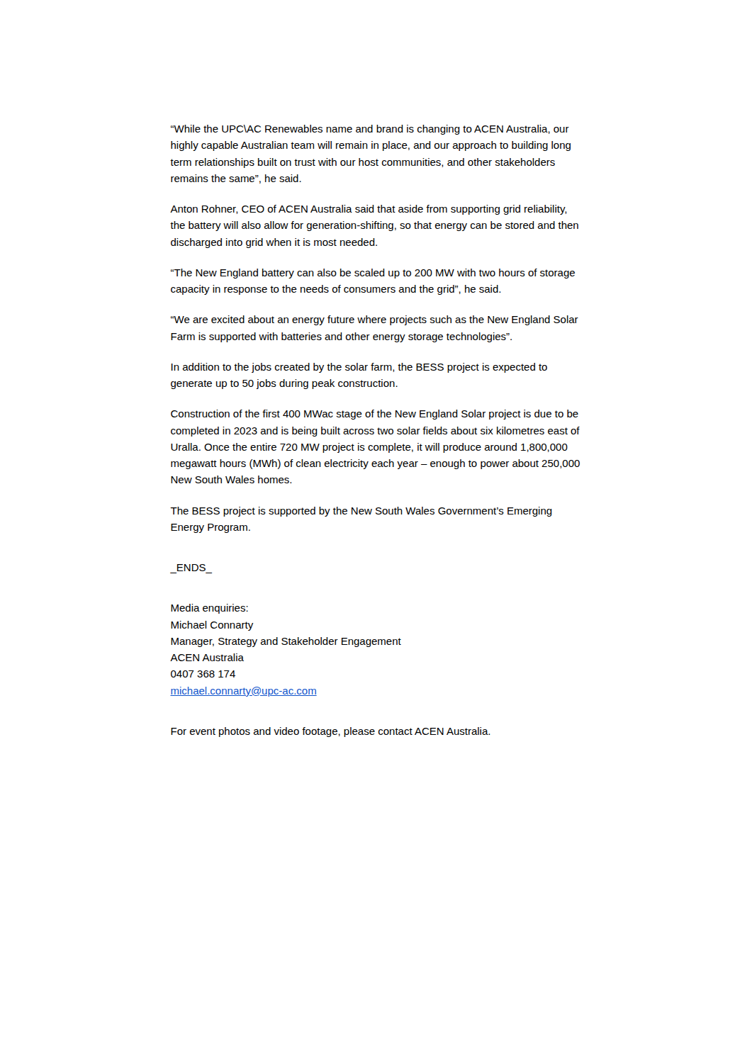“While the UPC\AC Renewables name and brand is changing to ACEN Australia, our highly capable Australian team will remain in place, and our approach to building long term relationships built on trust with our host communities, and other stakeholders remains the same”, he said.
Anton Rohner, CEO of ACEN Australia said that aside from supporting grid reliability, the battery will also allow for generation-shifting, so that energy can be stored and then discharged into grid when it is most needed.
“The New England battery can also be scaled up to 200 MW with two hours of storage capacity in response to the needs of consumers and the grid”, he said.
“We are excited about an energy future where projects such as the New England Solar Farm is supported with batteries and other energy storage technologies”.
In addition to the jobs created by the solar farm, the BESS project is expected to generate up to 50 jobs during peak construction.
Construction of the first 400 MWac stage of the New England Solar project is due to be completed in 2023 and is being built across two solar fields about six kilometres east of Uralla. Once the entire 720 MW project is complete, it will produce around 1,800,000 megawatt hours (MWh) of clean electricity each year – enough to power about 250,000 New South Wales homes.
The BESS project is supported by the New South Wales Government’s Emerging Energy Program.
_ENDS_
Media enquiries:
Michael Connarty
Manager, Strategy and Stakeholder Engagement
ACEN Australia
0407 368 174
michael.connarty@upc-ac.com
For event photos and video footage, please contact ACEN Australia.